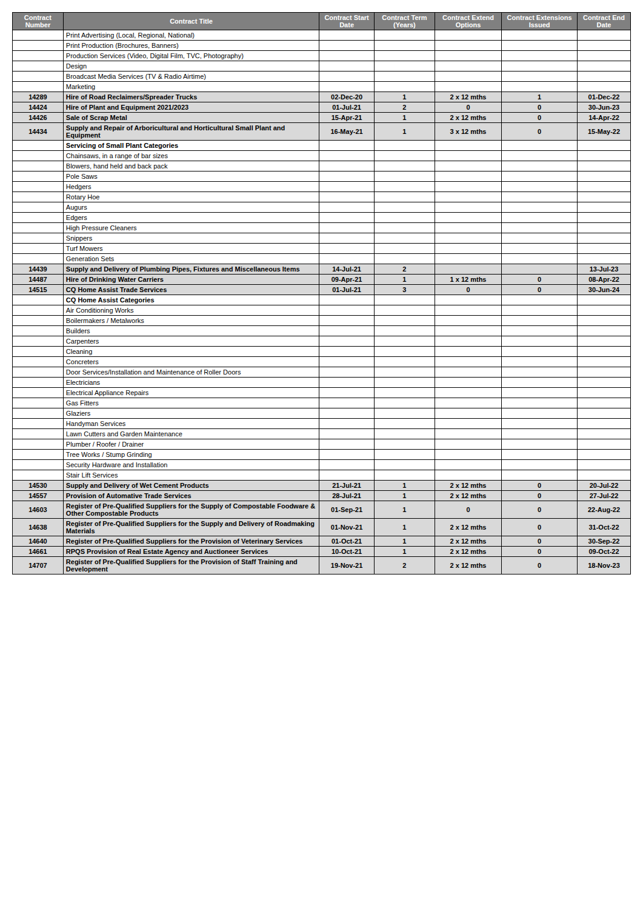| Contract Number | Contract Title | Contract Start Date | Contract Term (Years) | Contract Extend Options | Contract Extensions Issued | Contract End Date |
| --- | --- | --- | --- | --- | --- | --- |
| | Print Advertising (Local, Regional, National) | | | | | |
| | Print Production (Brochures, Banners) | | | | | |
| | Production Services (Video, Digital Film, TVC, Photography) | | | | | |
| | Design | | | | | |
| | Broadcast Media Services (TV & Radio Airtime) | | | | | |
| | Marketing | | | | | |
| 14289 | Hire of Road Reclaimers/Spreader Trucks | 02-Dec-20 | 1 | 2 x 12 mths | 1 | 01-Dec-22 |
| 14424 | Hire of Plant and Equipment 2021/2023 | 01-Jul-21 | 2 | 0 | 0 | 30-Jun-23 |
| 14426 | Sale of Scrap Metal | 15-Apr-21 | 1 | 2 x 12 mths | 0 | 14-Apr-22 |
| 14434 | Supply and Repair of Arboricultural and Horticultural Small Plant and Equipment | 16-May-21 | 1 | 3 x 12 mths | 0 | 15-May-22 |
| | Servicing of Small Plant Categories | | | | | |
| | Chainsaws, in a range of bar sizes | | | | | |
| | Blowers, hand held and back pack | | | | | |
| | Pole Saws | | | | | |
| | Hedgers | | | | | |
| | Rotary Hoe | | | | | |
| | Augurs | | | | | |
| | Edgers | | | | | |
| | High Pressure Cleaners | | | | | |
| | Snippers | | | | | |
| | Turf Mowers | | | | | |
| | Generation Sets | | | | | |
| 14439 | Supply and Delivery of Plumbing Pipes, Fixtures and Miscellaneous Items | 14-Jul-21 | 2 | | | 13-Jul-23 |
| 14487 | Hire of Drinking Water Carriers | 09-Apr-21 | 1 | 1 x 12 mths | 0 | 08-Apr-22 |
| 14515 | CQ Home Assist Trade Services | 01-Jul-21 | 3 | 0 | 0 | 30-Jun-24 |
| | CQ Home Assist Categories | | | | | |
| | Air Conditioning Works | | | | | |
| | Boilermakers / Metalworks | | | | | |
| | Builders | | | | | |
| | Carpenters | | | | | |
| | Cleaning | | | | | |
| | Concreters | | | | | |
| | Door Services/Installation and Maintenance of Roller Doors | | | | | |
| | Electricians | | | | | |
| | Electrical Appliance Repairs | | | | | |
| | Gas Fitters | | | | | |
| | Glaziers | | | | | |
| | Handyman Services | | | | | |
| | Lawn Cutters and Garden Maintenance | | | | | |
| | Plumber / Roofer / Drainer | | | | | |
| | Tree Works / Stump Grinding | | | | | |
| | Security Hardware and Installation | | | | | |
| | Stair Lift Services | | | | | |
| 14530 | Supply and Delivery of Wet Cement Products | 21-Jul-21 | 1 | 2 x 12 mths | 0 | 20-Jul-22 |
| 14557 | Provision of Automative Trade Services | 28-Jul-21 | 1 | 2 x 12 mths | 0 | 27-Jul-22 |
| 14603 | Register of Pre-Qualified Suppliers for the Supply of Compostable Foodware & Other Compostable Products | 01-Sep-21 | 1 | 0 | 0 | 22-Aug-22 |
| 14638 | Register of Pre-Qualified Suppliers for the Supply and Delivery of Roadmaking Materials | 01-Nov-21 | 1 | 2 x 12 mths | 0 | 31-Oct-22 |
| 14640 | Register of Pre-Qualified Suppliers for the Provision of Veterinary Services | 01-Oct-21 | 1 | 2 x 12 mths | 0 | 30-Sep-22 |
| 14661 | RPQS Provision of Real Estate Agency and Auctioneer Services | 10-Oct-21 | 1 | 2 x 12 mths | 0 | 09-Oct-22 |
| 14707 | Register of Pre-Qualified Suppliers for the Provision of Staff Training and Development | 19-Nov-21 | 2 | 2 x 12 mths | 0 | 18-Nov-23 |